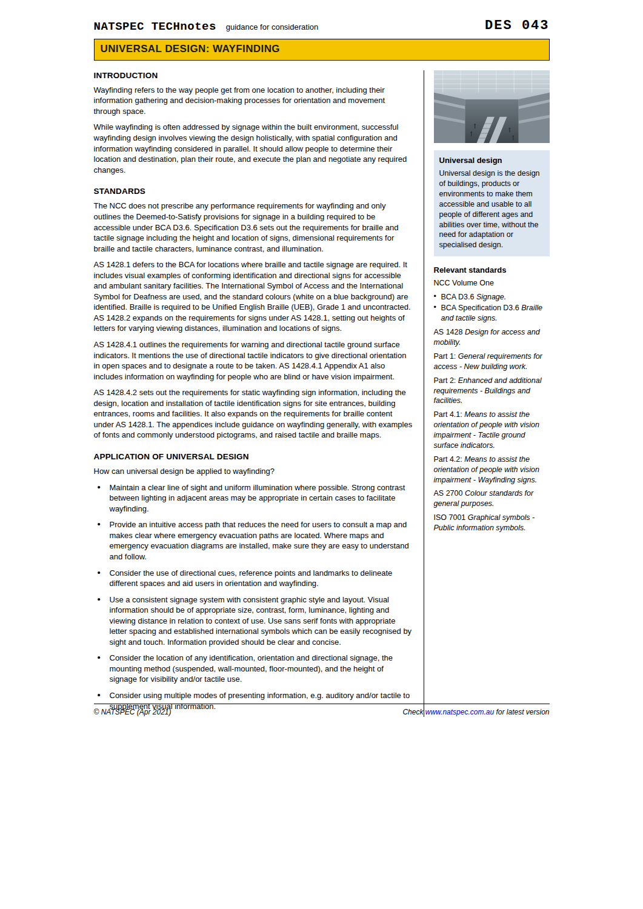NATSPEC TECHnotes guidance for consideration
DES 043
UNIVERSAL DESIGN: WAYFINDING
INTRODUCTION
Wayfinding refers to the way people get from one location to another, including their information gathering and decision-making processes for orientation and movement through space.
While wayfinding is often addressed by signage within the built environment, successful wayfinding design involves viewing the design holistically, with spatial configuration and information wayfinding considered in parallel. It should allow people to determine their location and destination, plan their route, and execute the plan and negotiate any required changes.
STANDARDS
The NCC does not prescribe any performance requirements for wayfinding and only outlines the Deemed-to-Satisfy provisions for signage in a building required to be accessible under BCA D3.6. Specification D3.6 sets out the requirements for braille and tactile signage including the height and location of signs, dimensional requirements for braille and tactile characters, luminance contrast, and illumination.
AS 1428.1 defers to the BCA for locations where braille and tactile signage are required. It includes visual examples of conforming identification and directional signs for accessible and ambulant sanitary facilities. The International Symbol of Access and the International Symbol for Deafness are used, and the standard colours (white on a blue background) are identified. Braille is required to be Unified English Braille (UEB), Grade 1 and uncontracted. AS 1428.2 expands on the requirements for signs under AS 1428.1, setting out heights of letters for varying viewing distances, illumination and locations of signs.
AS 1428.4.1 outlines the requirements for warning and directional tactile ground surface indicators. It mentions the use of directional tactile indicators to give directional orientation in open spaces and to designate a route to be taken. AS 1428.4.1 Appendix A1 also includes information on wayfinding for people who are blind or have vision impairment.
AS 1428.4.2 sets out the requirements for static wayfinding sign information, including the design, location and installation of tactile identification signs for site entrances, building entrances, rooms and facilities. It also expands on the requirements for braille content under AS 1428.1. The appendices include guidance on wayfinding generally, with examples of fonts and commonly understood pictograms, and raised tactile and braille maps.
APPLICATION OF UNIVERSAL DESIGN
How can universal design be applied to wayfinding?
Maintain a clear line of sight and uniform illumination where possible. Strong contrast between lighting in adjacent areas may be appropriate in certain cases to facilitate wayfinding.
Provide an intuitive access path that reduces the need for users to consult a map and makes clear where emergency evacuation paths are located. Where maps and emergency evacuation diagrams are installed, make sure they are easy to understand and follow.
Consider the use of directional cues, reference points and landmarks to delineate different spaces and aid users in orientation and wayfinding.
Use a consistent signage system with consistent graphic style and layout. Visual information should be of appropriate size, contrast, form, luminance, lighting and viewing distance in relation to context of use. Use sans serif fonts with appropriate letter spacing and established international symbols which can be easily recognised by sight and touch. Information provided should be clear and concise.
Consider the location of any identification, orientation and directional signage, the mounting method (suspended, wall-mounted, floor-mounted), and the height of signage for visibility and/or tactile use.
Consider using multiple modes of presenting information, e.g. auditory and/or tactile to supplement visual information.
Universal design
Universal design is the design of buildings, products or environments to make them accessible and usable to all people of different ages and abilities over time, without the need for adaptation or specialised design.
Relevant standards
NCC Volume One
BCA D3.6 Signage.
BCA Specification D3.6 Braille and tactile signs.
AS 1428 Design for access and mobility.
Part 1: General requirements for access - New building work.
Part 2: Enhanced and additional requirements - Buildings and facilities.
Part 4.1: Means to assist the orientation of people with vision impairment - Tactile ground surface indicators.
Part 4.2: Means to assist the orientation of people with vision impairment - Wayfinding signs.
AS 2700 Colour standards for general purposes.
ISO 7001 Graphical symbols - Public information symbols.
© NATSPEC (Apr 2021)
Check www.natspec.com.au for latest version